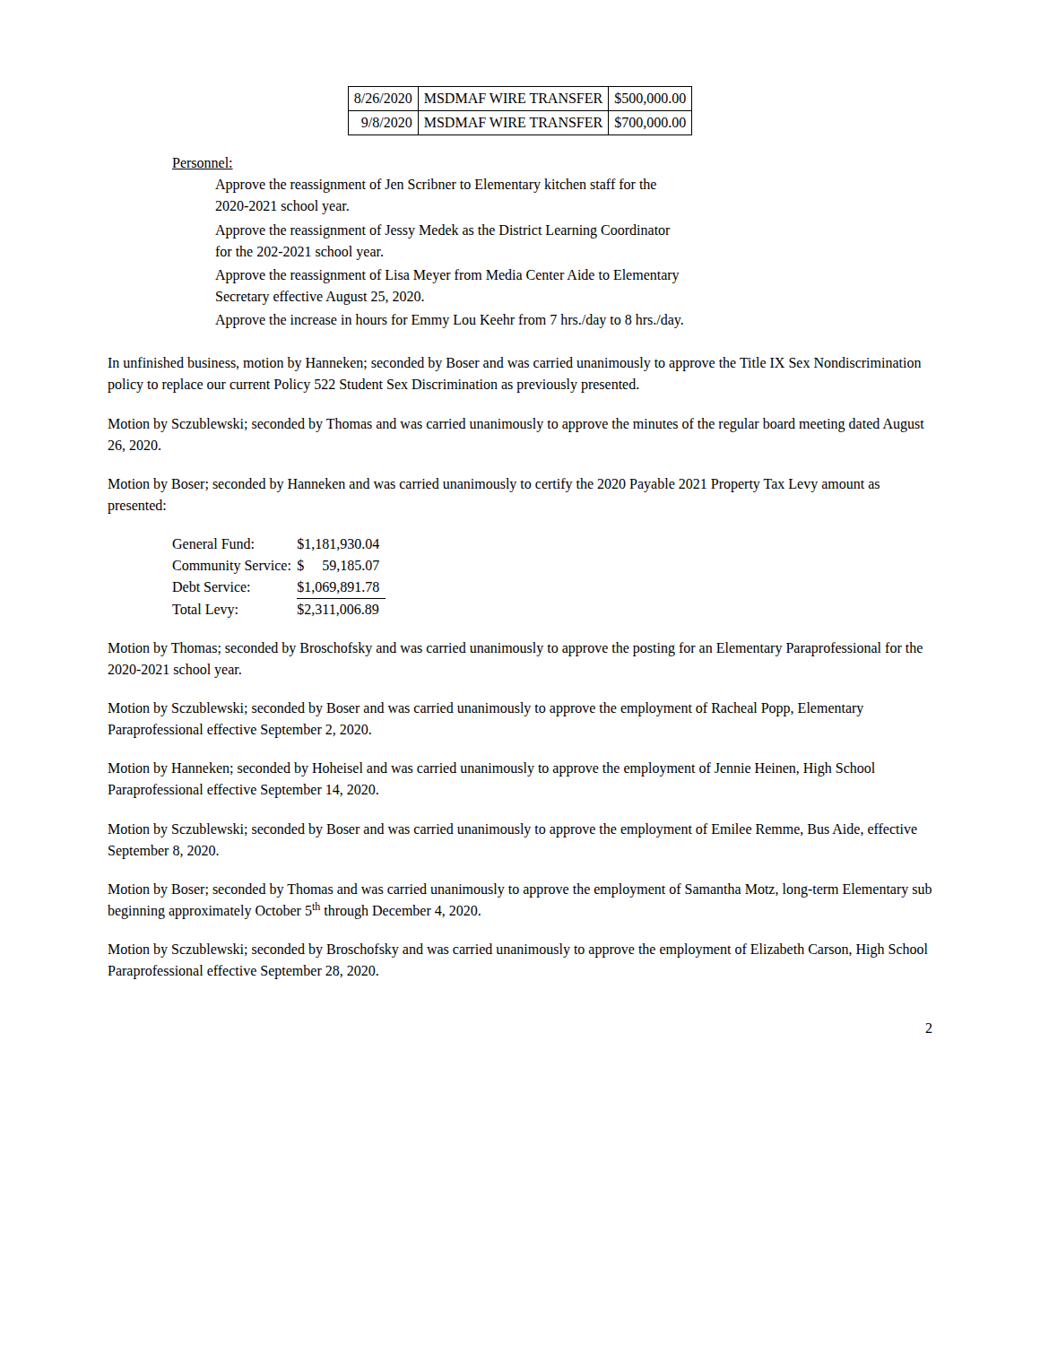| 8/26/2020 | MSDMAF WIRE TRANSFER | $500,000.00 |
| 9/8/2020 | MSDMAF WIRE TRANSFER | $700,000.00 |
Personnel:
Approve the reassignment of Jen Scribner to Elementary kitchen staff for the
2020-2021 school year.
Approve the reassignment of Jessy Medek as the District Learning Coordinator
for the 202-2021 school year.
Approve the reassignment of Lisa Meyer from Media Center Aide to Elementary
Secretary effective August 25, 2020.
Approve the increase in hours for Emmy Lou Keehr from 7 hrs./day to 8 hrs./day.
In unfinished business, motion by Hanneken; seconded by Boser and was carried unanimously to approve the Title IX Sex Nondiscrimination policy to replace our current Policy 522 Student Sex Discrimination as previously presented.
Motion by Sczublewski; seconded by Thomas and was carried unanimously to approve the minutes of the regular board meeting dated August 26, 2020.
Motion by Boser; seconded by Hanneken and was carried unanimously to certify the 2020 Payable 2021 Property Tax Levy amount as presented:
| General Fund: | $1,181,930.04 |
| Community Service: | $ 59,185.07 |
| Debt Service: | $1,069,891.78 |
| Total Levy: | $2,311,006.89 |
Motion by Thomas; seconded by Broschofsky and was carried unanimously to approve the posting for an Elementary Paraprofessional for the 2020-2021 school year.
Motion by Sczublewski; seconded by Boser and was carried unanimously to approve the employment of Racheal Popp, Elementary Paraprofessional effective September 2, 2020.
Motion by Hanneken; seconded by Hoheisel and was carried unanimously to approve the employment of Jennie Heinen, High School Paraprofessional effective September 14, 2020.
Motion by Sczublewski; seconded by Boser and was carried unanimously to approve the employment of Emilee Remme, Bus Aide, effective September 8, 2020.
Motion by Boser; seconded by Thomas and was carried unanimously to approve the employment of Samantha Motz, long-term Elementary sub beginning approximately October 5th through December 4, 2020.
Motion by Sczublewski; seconded by Broschofsky and was carried unanimously to approve the employment of Elizabeth Carson, High School Paraprofessional effective September 28, 2020.
2